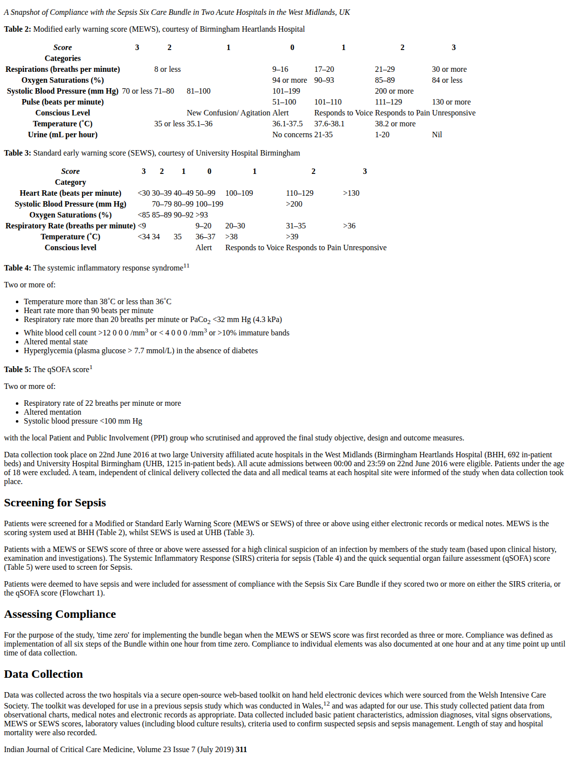A Snapshot of Compliance with the Sepsis Six Care Bundle in Two Acute Hospitals in the West Midlands, UK
Table 2: Modified early warning score (MEWS), courtesy of Birmingham Heartlands Hospital
| Score | 3 | 2 | 1 | 0 | 1 | 2 | 3 |
| --- | --- | --- | --- | --- | --- | --- | --- |
| Categories | | | | | | | |
| Respirations (breaths per minute) | | 8 or less | | 9–16 | 17–20 | 21–29 | 30 or more |
| Oxygen Saturations (%) | | | | 94 or more | 90–93 | 85–89 | 84 or less |
| Systolic Blood Pressure (mm Hg) | 70 or less | 71–80 | 81–100 | 101–199 | | 200 or more | |
| Pulse (beats per minute) | | | | 51–100 | 101–110 | 111–129 | 130 or more |
| Conscious Level | | | New Confusion/ Agitation | Alert | Responds to Voice | Responds to Pain | Unresponsive |
| Temperature (˚C) | | 35 or less | 35.1–36 | 36.1-37.5 | 37.6-38.1 | 38.2 or more | |
| Urine (mL per hour) | | | | No concerns | 21-35 | 1-20 | Nil |
Table 3: Standard early warning score (SEWS), courtesy of University Hospital Birmingham
| Score | 3 | 2 | 1 | 0 | 1 | 2 | 3 |
| --- | --- | --- | --- | --- | --- | --- | --- |
| Category | | | | | | | |
| Heart Rate (beats per minute) | <30 | 30–39 | 40–49 | 50–99 | 100–109 | 110–129 | >130 |
| Systolic Blood Pressure (mm Hg) | | 70–79 | 80–99 | 100–199 | | >200 | |
| Oxygen Saturations (%) | <85 | 85–89 | 90–92 | >93 | | | |
| Respiratory Rate (breaths per minute) | <9 | | | 9–20 | 20–30 | 31–35 | >36 |
| Temperature (˚C) | <34 | 34 | 35 | 36–37 | >38 | >39 | |
| Conscious level | | | | Alert | Responds to Voice | Responds to Pain | Unresponsive |
Table 4: The systemic inflammatory response syndrome11
Two or more of:
Temperature more than 38˚C or less than 36˚C
Heart rate more than 90 beats per minute
Respiratory rate more than 20 breaths per minute or PaCo2 <32 mm Hg (4.3 kPa)
White blood cell count >12 0 0 0 /mm3 or < 4 0 0 0 /mm3 or >10% immature bands
Altered mental state
Hyperglycemia (plasma glucose > 7.7 mmol/L) in the absence of diabetes
Table 5: The qSOFA score1
Two or more of:
Respiratory rate of 22 breaths per minute or more
Altered mentation
Systolic blood pressure <100 mm Hg
with the local Patient and Public Involvement (PPI) group who scrutinised and approved the final study objective, design and outcome measures.
Data collection took place on 22nd June 2016 at two large University affiliated acute hospitals in the West Midlands (Birmingham Heartlands Hospital (BHH, 692 in-patient beds) and University Hospital Birmingham (UHB, 1215 in-patient beds). All acute admissions between 00:00 and 23:59 on 22nd June 2016 were eligible. Patients under the age of 18 were excluded. A team, independent of clinical delivery collected the data and all medical teams at each hospital site were informed of the study when data collection took place.
Screening for Sepsis
Patients were screened for a Modified or Standard Early Warning Score (MEWS or SEWS) of three or above using either electronic records or medical notes. MEWS is the scoring system used at BHH (Table 2), whilst SEWS is used at UHB (Table 3).
Patients with a MEWS or SEWS score of three or above were assessed for a high clinical suspicion of an infection by members of the study team (based upon clinical history, examination and investigations). The Systemic Inflammatory Response (SIRS) criteria for sepsis (Table 4) and the quick sequential organ failure assessment (qSOFA) score (Table 5) were used to screen for Sepsis.
Patients were deemed to have sepsis and were included for assessment of compliance with the Sepsis Six Care Bundle if they scored two or more on either the SIRS criteria, or the qSOFA score (Flowchart 1).
Assessing Compliance
For the purpose of the study, 'time zero' for implementing the bundle began when the MEWS or SEWS score was first recorded as three or more. Compliance was defined as implementation of all six steps of the Bundle within one hour from time zero. Compliance to individual elements was also documented at one hour and at any time point up until time of data collection.
Data Collection
Data was collected across the two hospitals via a secure open-source web-based toolkit on hand held electronic devices which were sourced from the Welsh Intensive Care Society. The toolkit was developed for use in a previous sepsis study which was conducted in Wales,12 and was adapted for our use. This study collected patient data from observational charts, medical notes and electronic records as appropriate. Data collected included basic patient characteristics, admission diagnoses, vital signs observations, MEWS or SEWS scores, laboratory values (including blood culture results), criteria used to confirm suspected sepsis and sepsis management. Length of stay and hospital mortality were also recorded.
Indian Journal of Critical Care Medicine, Volume 23 Issue 7 (July 2019) 311